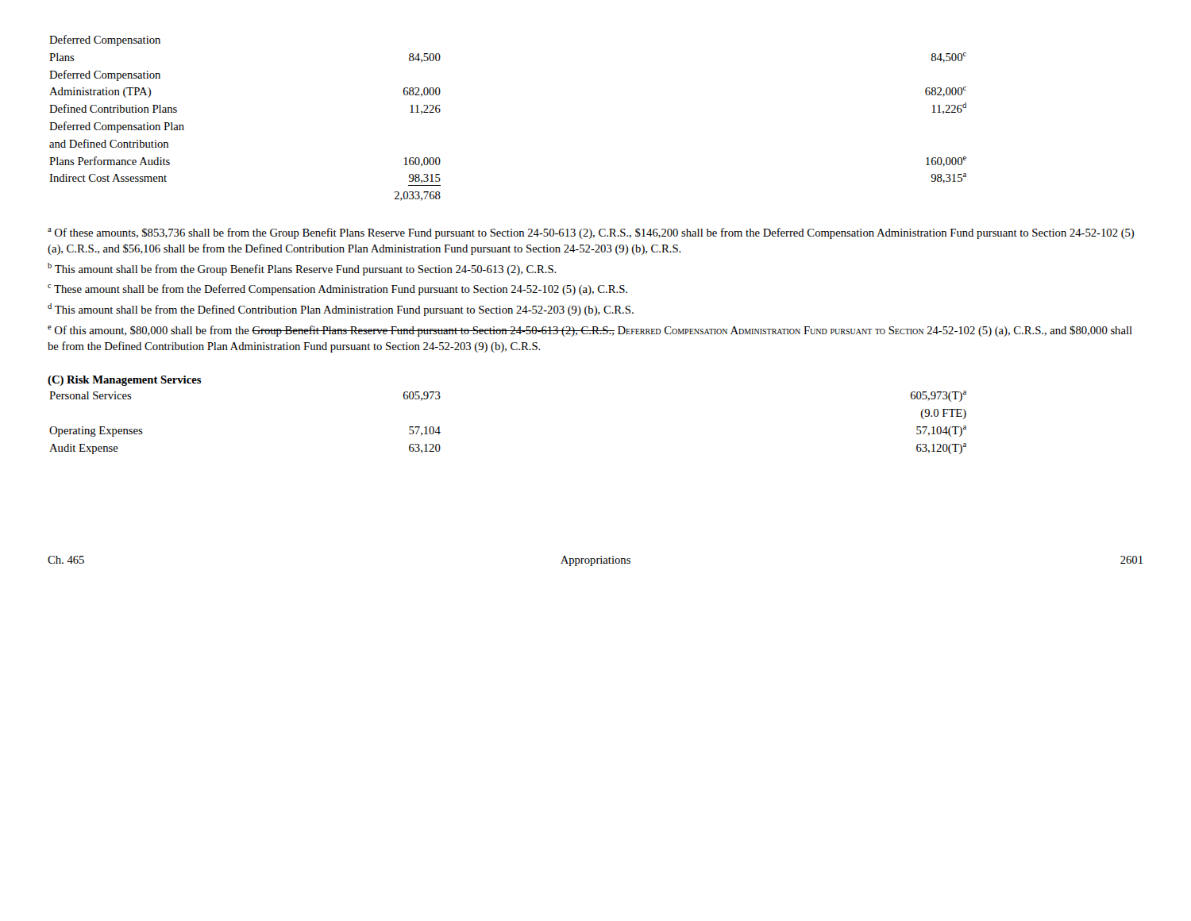| Deferred Compensation | | | | |
| Plans | 84,500 | | 84,500 c | |
| Deferred Compensation | | | | |
| Administration (TPA) | 682,000 | | 682,000 c | |
| Defined Contribution Plans | 11,226 | | 11,226 d | |
| Deferred Compensation Plan | | | | |
| and Defined Contribution | | | | |
| Plans Performance Audits | 160,000 | | 160,000 e | |
| Indirect Cost Assessment | 98,315 | | 98,315 a | |
| | 2,033,768 | | | |
a Of these amounts, $853,736 shall be from the Group Benefit Plans Reserve Fund pursuant to Section 24-50-613 (2), C.R.S., $146,200 shall be from the Deferred Compensation Administration Fund pursuant to Section 24-52-102 (5) (a), C.R.S., and $56,106 shall be from the Defined Contribution Plan Administration Fund pursuant to Section 24-52-203 (9) (b), C.R.S.
b This amount shall be from the Group Benefit Plans Reserve Fund pursuant to Section 24-50-613 (2), C.R.S.
c These amount shall be from the Deferred Compensation Administration Fund pursuant to Section 24-52-102 (5) (a), C.R.S.
d This amount shall be from the Defined Contribution Plan Administration Fund pursuant to Section 24-52-203 (9) (b), C.R.S.
e Of this amount, $80,000 shall be from the Group Benefit Plans Reserve Fund pursuant to Section 24-50-613 (2), C.R.S., Deferred Compensation Administration Fund pursuant to Section 24-52-102 (5) (a), C.R.S., and $80,000 shall be from the Defined Contribution Plan Administration Fund pursuant to Section 24-52-203 (9) (b), C.R.S.
(C) Risk Management Services
| Personal Services | 605,973 | | 605,973(T) a | |
| | | | (9.0 FTE) | |
| Operating Expenses | 57,104 | | 57,104(T) a | |
| Audit Expense | 63,120 | | 63,120(T) a | |
Ch. 465
Appropriations
2601